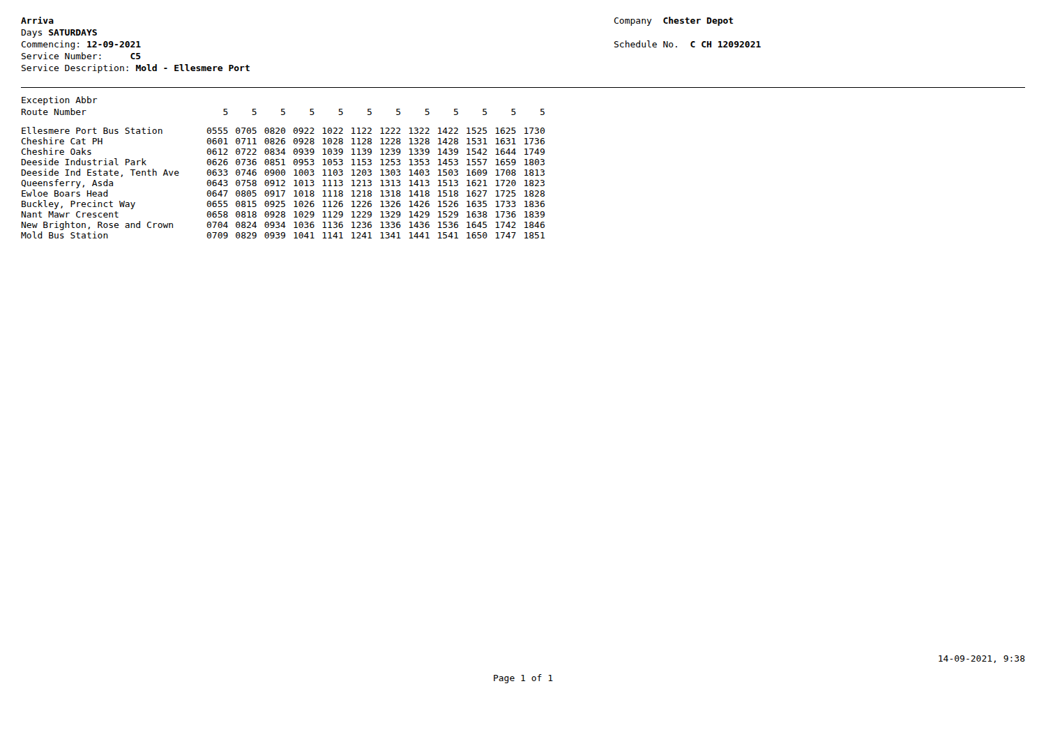Arriva
Days SATURDAYS
Commencing: 12-09-2021
Service Number: C5
Service Description: Mold - Ellesmere Port
Company Chester Depot
Schedule No. C CH 12092021
Exception Abbr
| Route Number | 5 | 5 | 5 | 5 | 5 | 5 | 5 | 5 | 5 | 5 | 5 | 5 |
| --- | --- | --- | --- | --- | --- | --- | --- | --- | --- | --- | --- | --- |
| Ellesmere Port Bus Station | 0555 | 0705 | 0820 | 0922 | 1022 | 1122 | 1222 | 1322 | 1422 | 1525 | 1625 | 1730 |
| Cheshire Cat PH | 0601 | 0711 | 0826 | 0928 | 1028 | 1128 | 1228 | 1328 | 1428 | 1531 | 1631 | 1736 |
| Cheshire Oaks | 0612 | 0722 | 0834 | 0939 | 1039 | 1139 | 1239 | 1339 | 1439 | 1542 | 1644 | 1749 |
| Deeside Industrial Park | 0626 | 0736 | 0851 | 0953 | 1053 | 1153 | 1253 | 1353 | 1453 | 1557 | 1659 | 1803 |
| Deeside Ind Estate, Tenth Ave | 0633 | 0746 | 0900 | 1003 | 1103 | 1203 | 1303 | 1403 | 1503 | 1609 | 1708 | 1813 |
| Queensferry, Asda | 0643 | 0758 | 0912 | 1013 | 1113 | 1213 | 1313 | 1413 | 1513 | 1621 | 1720 | 1823 |
| Ewloe Boars Head | 0647 | 0805 | 0917 | 1018 | 1118 | 1218 | 1318 | 1418 | 1518 | 1627 | 1725 | 1828 |
| Buckley, Precinct Way | 0655 | 0815 | 0925 | 1026 | 1126 | 1226 | 1326 | 1426 | 1526 | 1635 | 1733 | 1836 |
| Nant Mawr Crescent | 0658 | 0818 | 0928 | 1029 | 1129 | 1229 | 1329 | 1429 | 1529 | 1638 | 1736 | 1839 |
| New Brighton, Rose and Crown | 0704 | 0824 | 0934 | 1036 | 1136 | 1236 | 1336 | 1436 | 1536 | 1645 | 1742 | 1846 |
| Mold Bus Station | 0709 | 0829 | 0939 | 1041 | 1141 | 1241 | 1341 | 1441 | 1541 | 1650 | 1747 | 1851 |
14-09-2021, 9:38
Page 1 of 1